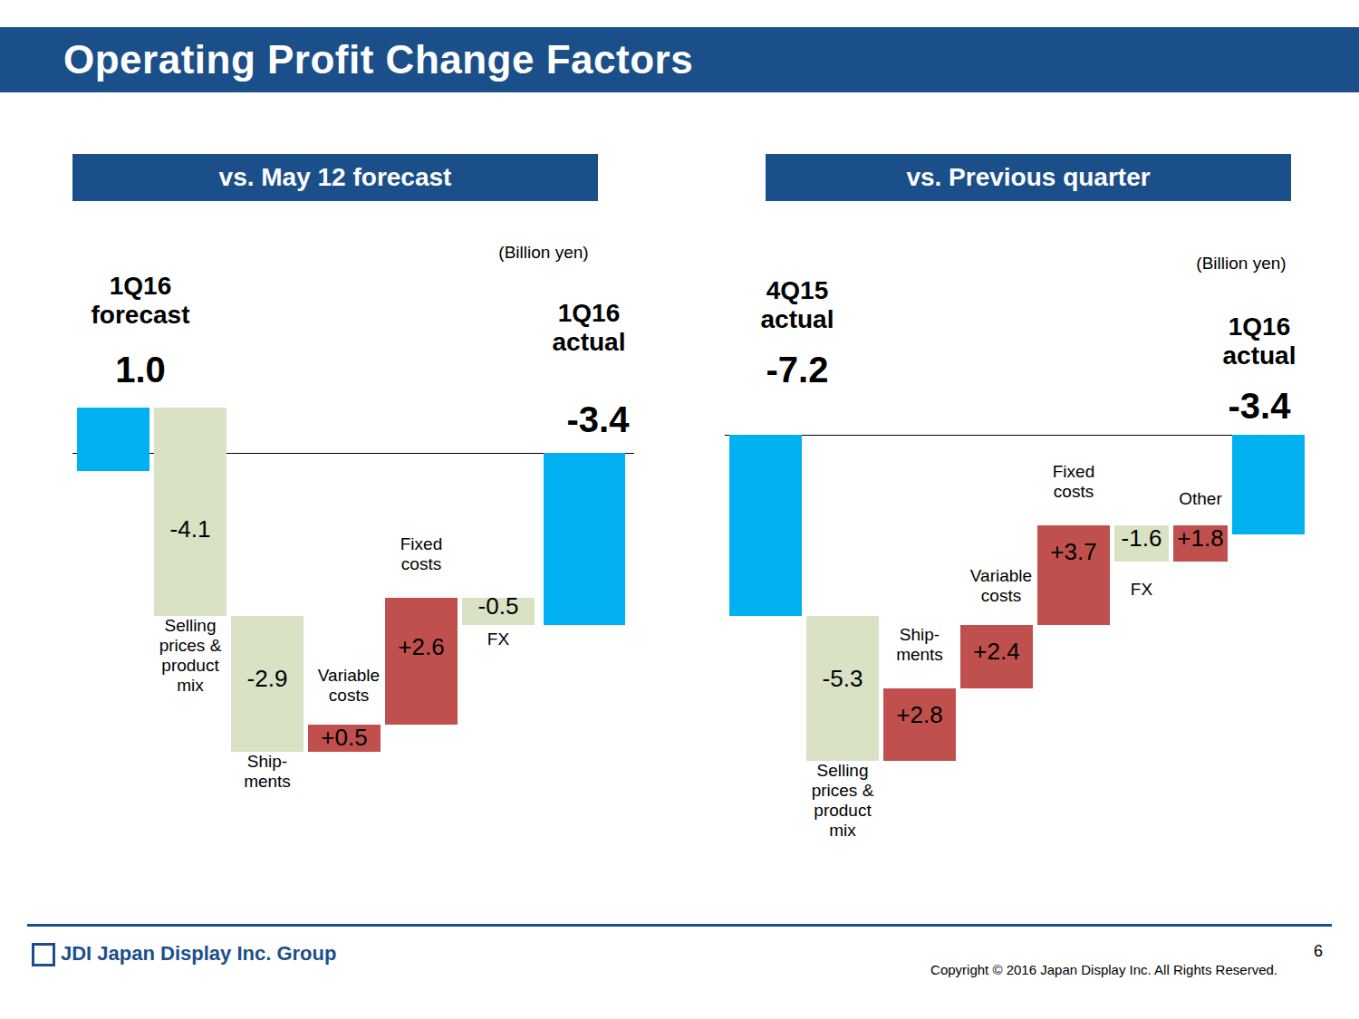Operating Profit Change Factors
vs. May 12 forecast
vs. Previous quarter
(Billion yen)
1Q16
forecast
1.0
1Q16
actual
-3.4
Selling prices & product mix -4.1
-4.1
Selling
prices &
product
mix
-2.9
Ship-
ments
+0.5
Variable
costs
+2.6
Fixed
costs
-0.5
FX
(Billion yen)
4Q15
actual
-7.2
1Q16
actual
-3.4
-5.3
Selling
prices &
product
mix
+2.8
Ship-
ments
+2.4
Variable
costs
+3.7
Fixed
costs
-1.6
FX
+1.8
Other
JDI Japan Display Inc. Group
Copyright © 2016 Japan Display Inc. All Rights Reserved.
6